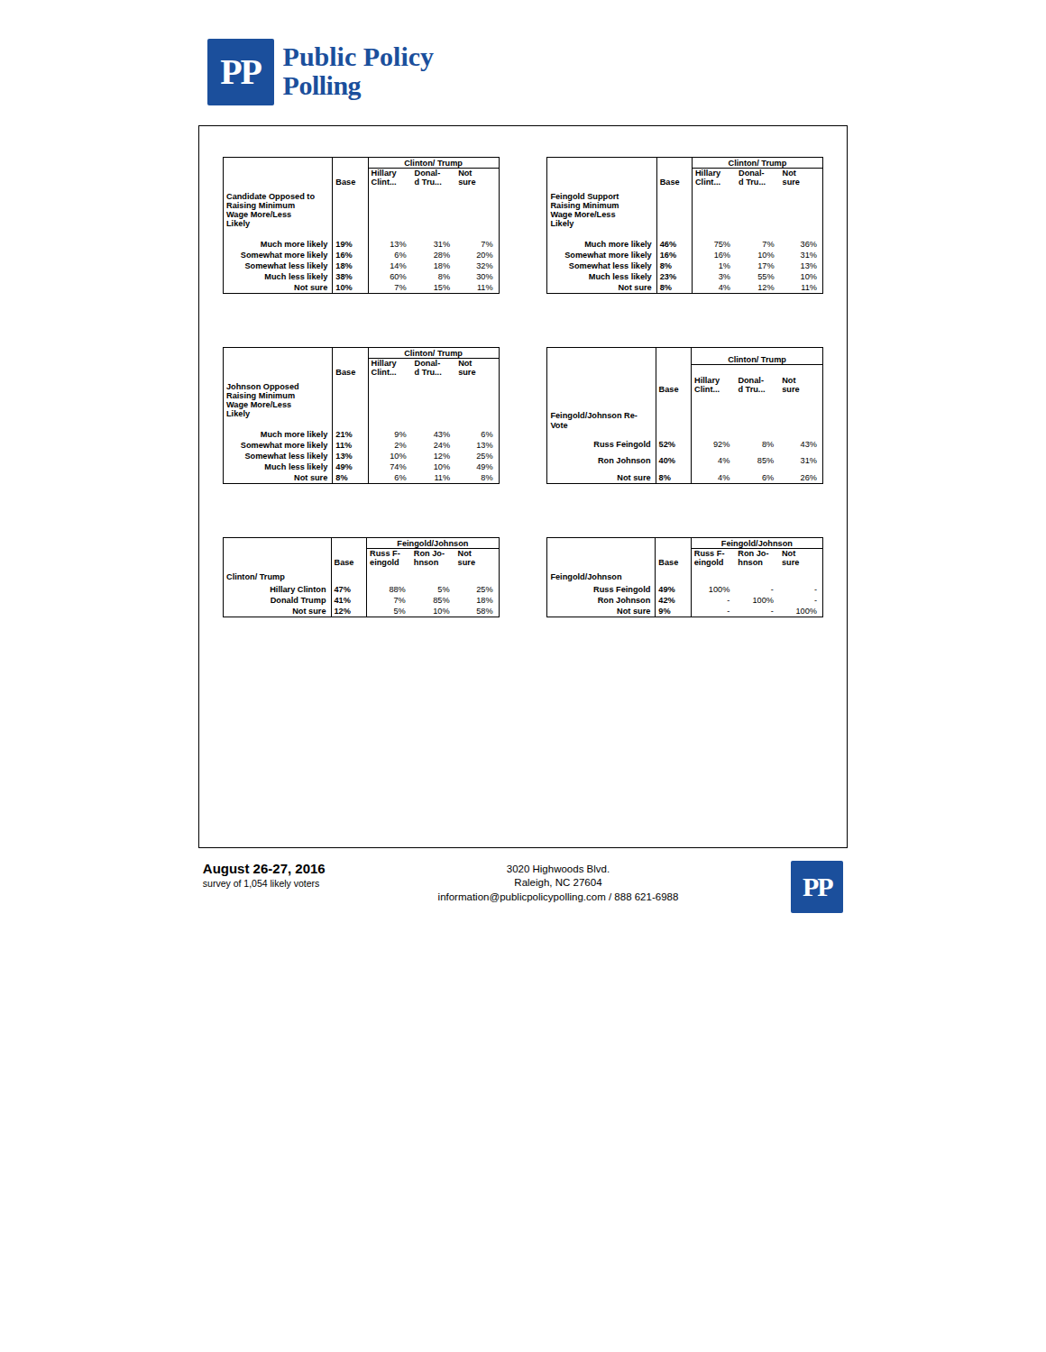PP
Public Policy
Polling
| | | Clinton/ Trump |
| | Base | Hillary Clint... | Donal- d Tru... | Not sure |
| Candidate Opposed to Raising Minimum Wage More/Less Likely | | | | |
| Much more likely | 19% | 13% | 31% | 7% |
| Somewhat more likely | 16% | 6% | 28% | 20% |
| Somewhat less likely | 18% | 14% | 18% | 32% |
| Much less likely | 38% | 60% | 8% | 30% |
| Not sure | 10% | 7% | 15% | 11% |
| | | Clinton/ Trump |
| | Base | Hillary Clint... | Donal- d Tru... | Not sure |
| Feingold Support Raising Minimum Wage More/Less Likely | | | | |
| Much more likely | 46% | 75% | 7% | 36% |
| Somewhat more likely | 16% | 16% | 10% | 31% |
| Somewhat less likely | 8% | 1% | 17% | 13% |
| Much less likely | 23% | 3% | 55% | 10% |
| Not sure | 8% | 4% | 12% | 11% |
| | | Clinton/ Trump |
| | Base | Hillary Clint... | Donal- d Tru... | Not sure |
| Johnson Opposed Raising Minimum Wage More/Less Likely | | | | |
| Much more likely | 21% | 9% | 43% | 6% |
| Somewhat more likely | 11% | 2% | 24% | 13% |
| Somewhat less likely | 13% | 10% | 12% | 25% |
| Much less likely | 49% | 74% | 10% | 49% |
| Not sure | 8% | 6% | 11% | 8% |
| | | Clinton/ Trump |
| | Base | Hillary Clint... | Donal- d Tru... | Not sure |
| Feingold/Johnson Re- Vote | | | | |
| Russ Feingold | 52% | 92% | 8% | 43% |
| Ron Johnson | 40% | 4% | 85% | 31% |
| Not sure | 8% | 4% | 6% | 26% |
| | | Feingold/Johnson |
| | Base | Russ F- eingold | Ron Jo- hnson | Not sure |
| Clinton/ Trump | | | | |
| Hillary Clinton | 47% | 88% | 5% | 25% |
| Donald Trump | 41% | 7% | 85% | 18% |
| Not sure | 12% | 5% | 10% | 58% |
| | | Feingold/Johnson |
| | Base | Russ F- eingold | Ron Jo- hnson | Not sure |
| Feingold/Johnson | | | | |
| Russ Feingold | 49% | 100% | - | - |
| Ron Johnson | 42% | - | 100% | - |
| Not sure | 9% | - | - | 100% |
August 26-27, 2016
survey of 1,054 likely voters
3020 Highwoods Blvd.
Raleigh, NC 27604
information@publicpolicypolling.com / 888 621-6988
PP